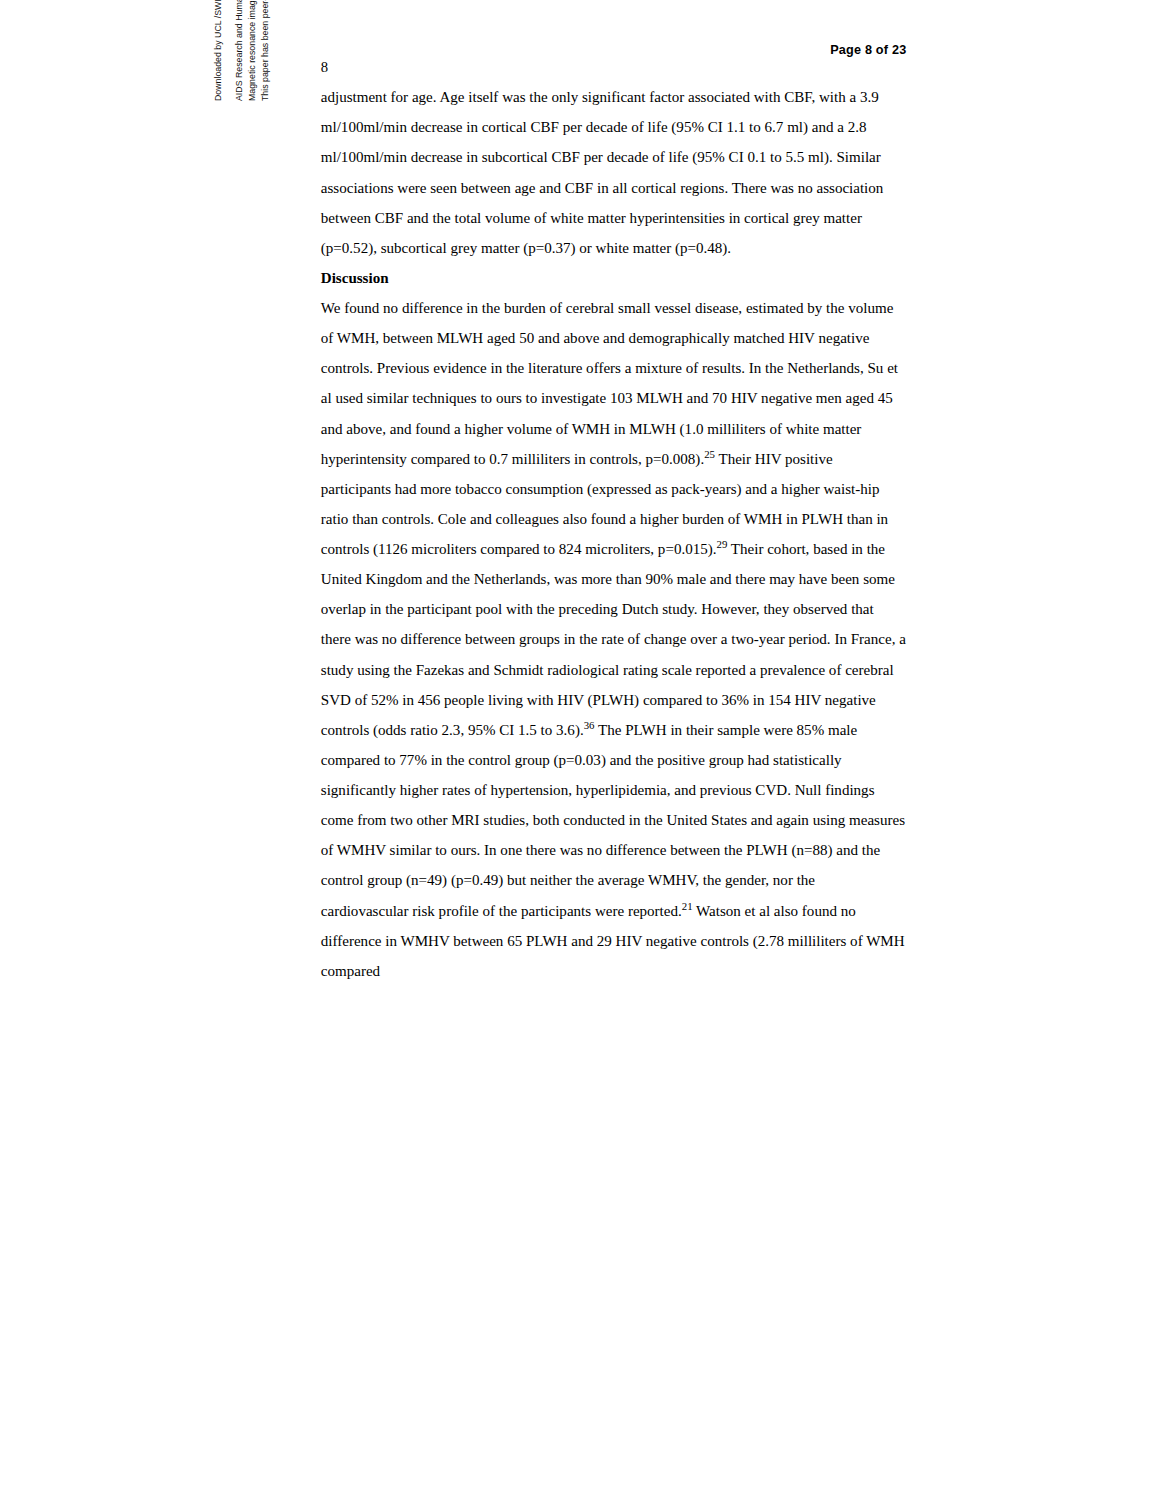Page 8 of 23
Downloaded by UCL /SWETS/28908077 from www.liebertpub.com at 02/05/19. For personal use only. AIDS Research and Human Retroviruses Magnetic resonance imaging of cerebral small vessel disease in men living with HIV and HIV negative men aged 50 and above (DOI: 10.1089/AID.2018.0249) This paper has been peer-reviewed and accepted for publication, but has yet to undergo copyediting and proof correction. The final published version may differ from this proof.
8
adjustment for age. Age itself was the only significant factor associated with CBF, with a 3.9 ml/100ml/min decrease in cortical CBF per decade of life (95% CI 1.1 to 6.7 ml) and a 2.8 ml/100ml/min decrease in subcortical CBF per decade of life (95% CI 0.1 to 5.5 ml). Similar associations were seen between age and CBF in all cortical regions. There was no association between CBF and the total volume of white matter hyperintensities in cortical grey matter (p=0.52), subcortical grey matter (p=0.37) or white matter (p=0.48).
Discussion
We found no difference in the burden of cerebral small vessel disease, estimated by the volume of WMH, between MLWH aged 50 and above and demographically matched HIV negative controls. Previous evidence in the literature offers a mixture of results. In the Netherlands, Su et al used similar techniques to ours to investigate 103 MLWH and 70 HIV negative men aged 45 and above, and found a higher volume of WMH in MLWH (1.0 milliliters of white matter hyperintensity compared to 0.7 milliliters in controls, p=0.008).25 Their HIV positive participants had more tobacco consumption (expressed as pack-years) and a higher waist-hip ratio than controls. Cole and colleagues also found a higher burden of WMH in PLWH than in controls (1126 microliters compared to 824 microliters, p=0.015).29 Their cohort, based in the United Kingdom and the Netherlands, was more than 90% male and there may have been some overlap in the participant pool with the preceding Dutch study. However, they observed that there was no difference between groups in the rate of change over a two-year period. In France, a study using the Fazekas and Schmidt radiological rating scale reported a prevalence of cerebral SVD of 52% in 456 people living with HIV (PLWH) compared to 36% in 154 HIV negative controls (odds ratio 2.3, 95% CI 1.5 to 3.6).36 The PLWH in their sample were 85% male compared to 77% in the control group (p=0.03) and the positive group had statistically significantly higher rates of hypertension, hyperlipidemia, and previous CVD. Null findings come from two other MRI studies, both conducted in the United States and again using measures of WMHV similar to ours. In one there was no difference between the PLWH (n=88) and the control group (n=49) (p=0.49) but neither the average WMHV, the gender, nor the cardiovascular risk profile of the participants were reported.21 Watson et al also found no difference in WMHV between 65 PLWH and 29 HIV negative controls (2.78 milliliters of WMH compared